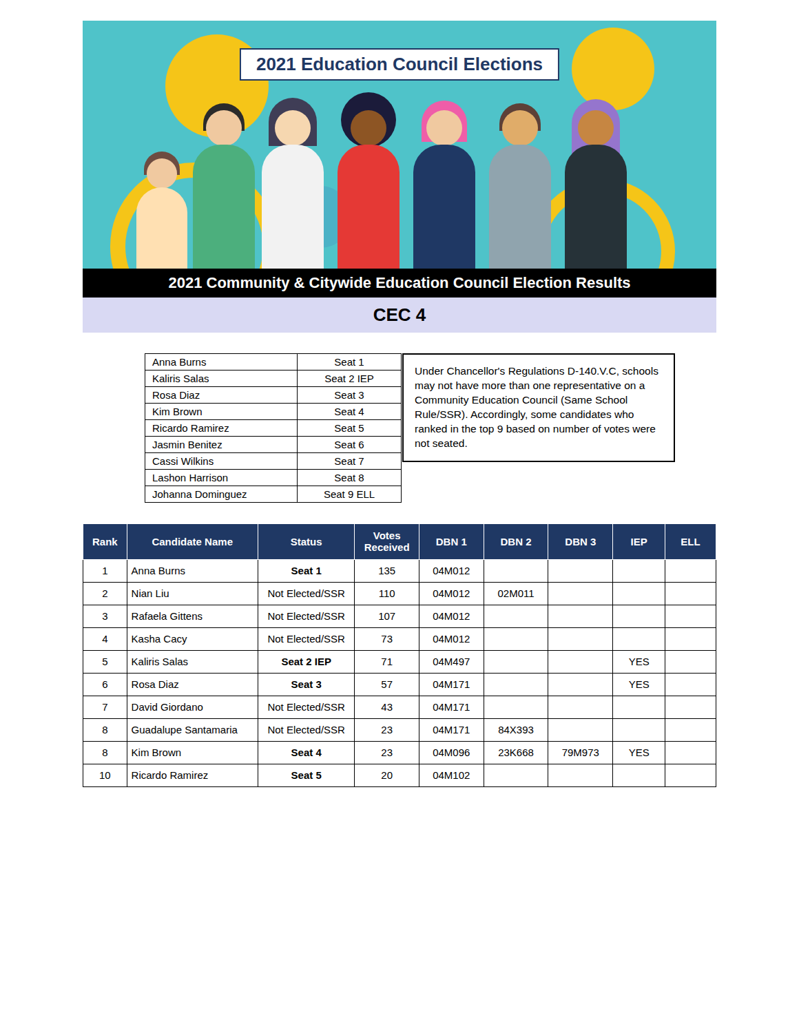2021 Education Council Elections
2021 Community & Citywide Education Council Election Results
CEC 4
| Anna Burns | Seat 1 |
| Kaliris Salas | Seat 2 IEP |
| Rosa Diaz | Seat 3 |
| Kim Brown | Seat 4 |
| Ricardo Ramirez | Seat 5 |
| Jasmin Benitez | Seat 6 |
| Cassi Wilkins | Seat 7 |
| Lashon Harrison | Seat 8 |
| Johanna Dominguez | Seat 9 ELL |
Under Chancellor's Regulations D-140.V.C, schools may not have more than one representative on a Community Education Council (Same School Rule/SSR). Accordingly, some candidates who ranked in the top 9 based on number of votes were not seated.
| Rank | Candidate Name | Status | Votes Received | DBN 1 | DBN 2 | DBN 3 | IEP | ELL |
| --- | --- | --- | --- | --- | --- | --- | --- | --- |
| 1 | Anna Burns | Seat 1 | 135 | 04M012 | | | | |
| 2 | Nian Liu | Not Elected/SSR | 110 | 04M012 | 02M011 | | | |
| 3 | Rafaela Gittens | Not Elected/SSR | 107 | 04M012 | | | | |
| 4 | Kasha Cacy | Not Elected/SSR | 73 | 04M012 | | | | |
| 5 | Kaliris Salas | Seat 2 IEP | 71 | 04M497 | | | YES | |
| 6 | Rosa Diaz | Seat 3 | 57 | 04M171 | | | YES | |
| 7 | David Giordano | Not Elected/SSR | 43 | 04M171 | | | | |
| 8 | Guadalupe Santamaria | Not Elected/SSR | 23 | 04M171 | 84X393 | | | |
| 8 | Kim Brown | Seat 4 | 23 | 04M096 | 23K668 | 79M973 | YES | |
| 10 | Ricardo Ramirez | Seat 5 | 20 | 04M102 | | | | |